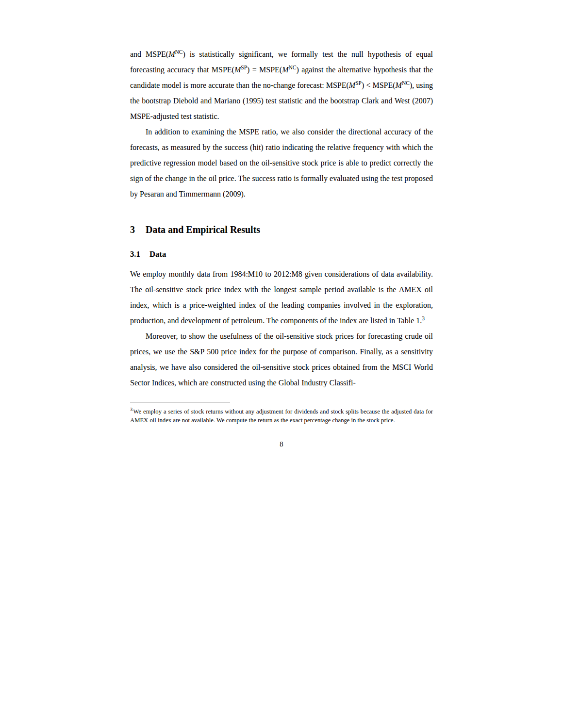and MSPE(MNC) is statistically significant, we formally test the null hypothesis of equal forecasting accuracy that MSPE(MSP) = MSPE(MNC) against the alternative hypothesis that the candidate model is more accurate than the no-change forecast: MSPE(MSP) < MSPE(MNC), using the bootstrap Diebold and Mariano (1995) test statistic and the bootstrap Clark and West (2007) MSPE-adjusted test statistic.
In addition to examining the MSPE ratio, we also consider the directional accuracy of the forecasts, as measured by the success (hit) ratio indicating the relative frequency with which the predictive regression model based on the oil-sensitive stock price is able to predict correctly the sign of the change in the oil price. The success ratio is formally evaluated using the test proposed by Pesaran and Timmermann (2009).
3 Data and Empirical Results
3.1 Data
We employ monthly data from 1984:M10 to 2012:M8 given considerations of data availability. The oil-sensitive stock price index with the longest sample period available is the AMEX oil index, which is a price-weighted index of the leading companies involved in the exploration, production, and development of petroleum. The components of the index are listed in Table 1.3
Moreover, to show the usefulness of the oil-sensitive stock prices for forecasting crude oil prices, we use the S&P 500 price index for the purpose of comparison. Finally, as a sensitivity analysis, we have also considered the oil-sensitive stock prices obtained from the MSCI World Sector Indices, which are constructed using the Global Industry Classifi-
3 We employ a series of stock returns without any adjustment for dividends and stock splits because the adjusted data for AMEX oil index are not available. We compute the return as the exact percentage change in the stock price.
8